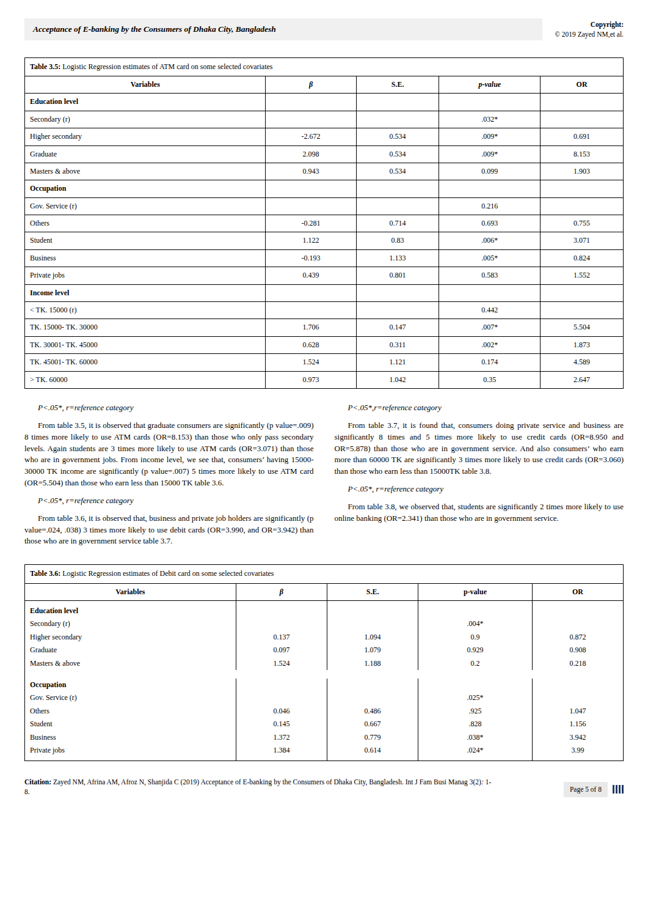Acceptance of E-banking by the Consumers of Dhaka City, Bangladesh
Copyright:
© 2019 Zayed NM,et al.
Table 3.5: Logistic Regression estimates of ATM card on some selected covariates
| Variables | β | S.E. | p-value | OR |
| --- | --- | --- | --- | --- |
| Education level | | | | |
| Secondary (r) | | | .032* | |
| Higher secondary | -2.672 | 0.534 | .009* | 0.691 |
| Graduate | 2.098 | 0.534 | .009* | 8.153 |
| Masters & above | 0.943 | 0.534 | 0.099 | 1.903 |
| Occupation | | | | |
| Gov. Service (r) | | | 0.216 | |
| Others | -0.281 | 0.714 | 0.693 | 0.755 |
| Student | 1.122 | 0.83 | .006* | 3.071 |
| Business | -0.193 | 1.133 | .005* | 0.824 |
| Private jobs | 0.439 | 0.801 | 0.583 | 1.552 |
| Income level | | | | |
| < TK. 15000 (r) | | | 0.442 | |
| TK. 15000- TK. 30000 | 1.706 | 0.147 | .007* | 5.504 |
| TK. 30001- TK. 45000 | 0.628 | 0.311 | .002* | 1.873 |
| TK. 45001- TK. 60000 | 1.524 | 1.121 | 0.174 | 4.589 |
| > TK. 60000 | 0.973 | 1.042 | 0.35 | 2.647 |
P<.05*, r=reference category
From table 3.5, it is observed that graduate consumers are significantly (p value=.009) 8 times more likely to use ATM cards (OR=8.153) than those who only pass secondary levels. Again students are 3 times more likely to use ATM cards (OR=3.071) than those who are in government jobs. From income level, we see that, consumers’ having 15000-30000 TK income are significantly (p value=.007) 5 times more likely to use ATM card (OR=5.504) than those who earn less than 15000 TK table 3.6.
P<.05*, r=reference category
From table 3.6, it is observed that, business and private job holders are significantly (p value=.024, .038) 3 times more likely to use debit cards (OR=3.990, and OR=3.942) than those who are in government service table 3.7.
P<.05*,r=reference category
From table 3.7, it is found that, consumers doing private service and business are significantly 8 times and 5 times more likely to use credit cards (OR=8.950 and OR=5.878) than those who are in government service. And also consumers’ who earn more than 60000 TK are significantly 3 times more likely to use credit cards (OR=3.060) than those who earn less than 15000TK table 3.8.
P<.05*, r=reference category
From table 3.8, we observed that, students are significantly 2 times more likely to use online banking (OR=2.341) than those who are in government service.
Table 3.6: Logistic Regression estimates of Debit card on some selected covariates
| Variables | β | S.E. | p-value | OR |
| --- | --- | --- | --- | --- |
| Education level | | | | |
| Secondary (r) | | | .004* | |
| Higher secondary | 0.137 | 1.094 | 0.9 | 0.872 |
| Graduate | 0.097 | 1.079 | 0.929 | 0.908 |
| Masters & above | 1.524 | 1.188 | 0.2 | 0.218 |
| Occupation | | | | |
| Gov. Service (r) | | | .025* | |
| Others | 0.046 | 0.486 | .925 | 1.047 |
| Student | 0.145 | 0.667 | .828 | 1.156 |
| Business | 1.372 | 0.779 | .038* | 3.942 |
| Private jobs | 1.384 | 0.614 | .024* | 3.99 |
Citation: Zayed NM, Afrina AM, Afroz N, Shanjida C (2019) Acceptance of E-banking by the Consumers of Dhaka City, Bangladesh. Int J Fam Busi Manag 3(2): 1-8.
Page 5 of 8